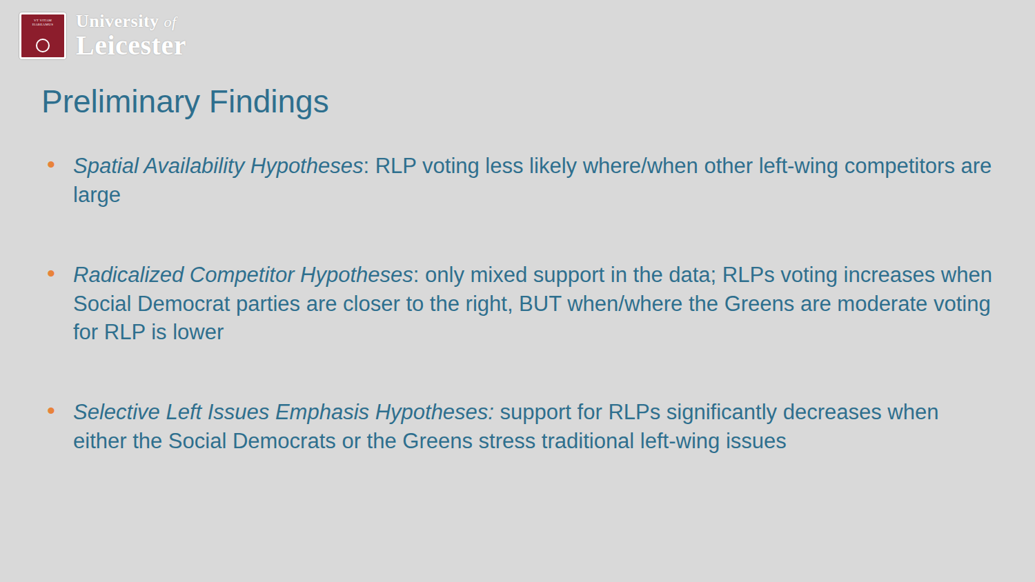University of Leicester
Preliminary Findings
Spatial Availability Hypotheses: RLP voting less likely where/when other left-wing competitors are large
Radicalized Competitor Hypotheses: only mixed support in the data; RLPs voting increases when Social Democrat parties are closer to the right, BUT when/where the Greens are moderate voting for RLP is lower
Selective Left Issues Emphasis Hypotheses: support for RLPs significantly decreases when either the Social Democrats or the Greens stress traditional left-wing issues